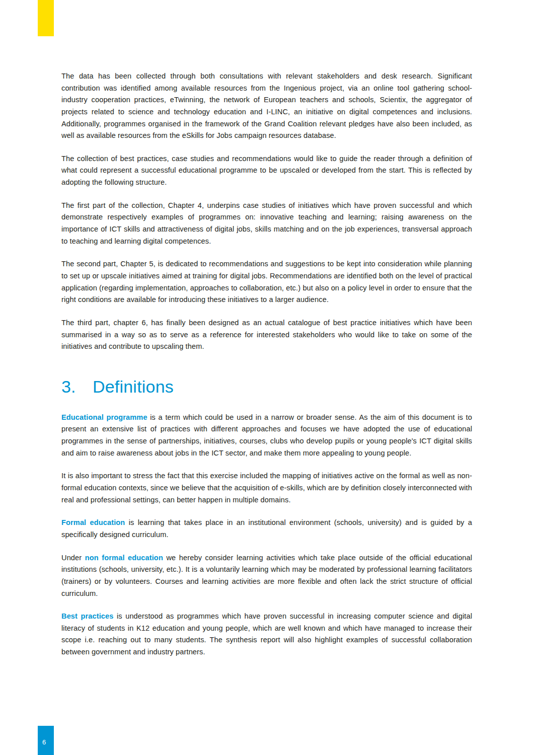The data has been collected through both consultations with relevant stakeholders and desk research. Significant contribution was identified among available resources from the Ingenious project, via an online tool gathering school-industry cooperation practices, eTwinning, the network of European teachers and schools, Scientix, the aggregator of projects related to science and technology education and I-LINC, an initiative on digital competences and inclusions. Additionally, programmes organised in the framework of the Grand Coalition relevant pledges have also been included, as well as available resources from the eSkills for Jobs campaign resources database.
The collection of best practices, case studies and recommendations would like to guide the reader through a definition of what could represent a successful educational programme to be upscaled or developed from the start. This is reflected by adopting the following structure.
The first part of the collection, Chapter 4, underpins case studies of initiatives which have proven successful and which demonstrate respectively examples of programmes on: innovative teaching and learning; raising awareness on the importance of ICT skills and attractiveness of digital jobs, skills matching and on the job experiences, transversal approach to teaching and learning digital competences.
The second part, Chapter 5, is dedicated to recommendations and suggestions to be kept into consideration while planning to set up or upscale initiatives aimed at training for digital jobs. Recommendations are identified both on the level of practical application (regarding implementation, approaches to collaboration, etc.) but also on a policy level in order to ensure that the right conditions are available for introducing these initiatives to a larger audience.
The third part, chapter 6, has finally been designed as an actual catalogue of best practice initiatives which have been summarised in a way so as to serve as a reference for interested stakeholders who would like to take on some of the initiatives and contribute to upscaling them.
3. Definitions
Educational programme is a term which could be used in a narrow or broader sense. As the aim of this document is to present an extensive list of practices with different approaches and focuses we have adopted the use of educational programmes in the sense of partnerships, initiatives, courses, clubs who develop pupils or young people's ICT digital skills and aim to raise awareness about jobs in the ICT sector, and make them more appealing to young people.
It is also important to stress the fact that this exercise included the mapping of initiatives active on the formal as well as non-formal education contexts, since we believe that the acquisition of e-skills, which are by definition closely interconnected with real and professional settings, can better happen in multiple domains.
Formal education is learning that takes place in an institutional environment (schools, university) and is guided by a specifically designed curriculum.
Under non formal education we hereby consider learning activities which take place outside of the official educational institutions (schools, university, etc.). It is a voluntarily learning which may be moderated by professional learning facilitators (trainers) or by volunteers. Courses and learning activities are more flexible and often lack the strict structure of official curriculum.
Best practices is understood as programmes which have proven successful in increasing computer science and digital literacy of students in K12 education and young people, which are well known and which have managed to increase their scope i.e. reaching out to many students. The synthesis report will also highlight examples of successful collaboration between government and industry partners.
6